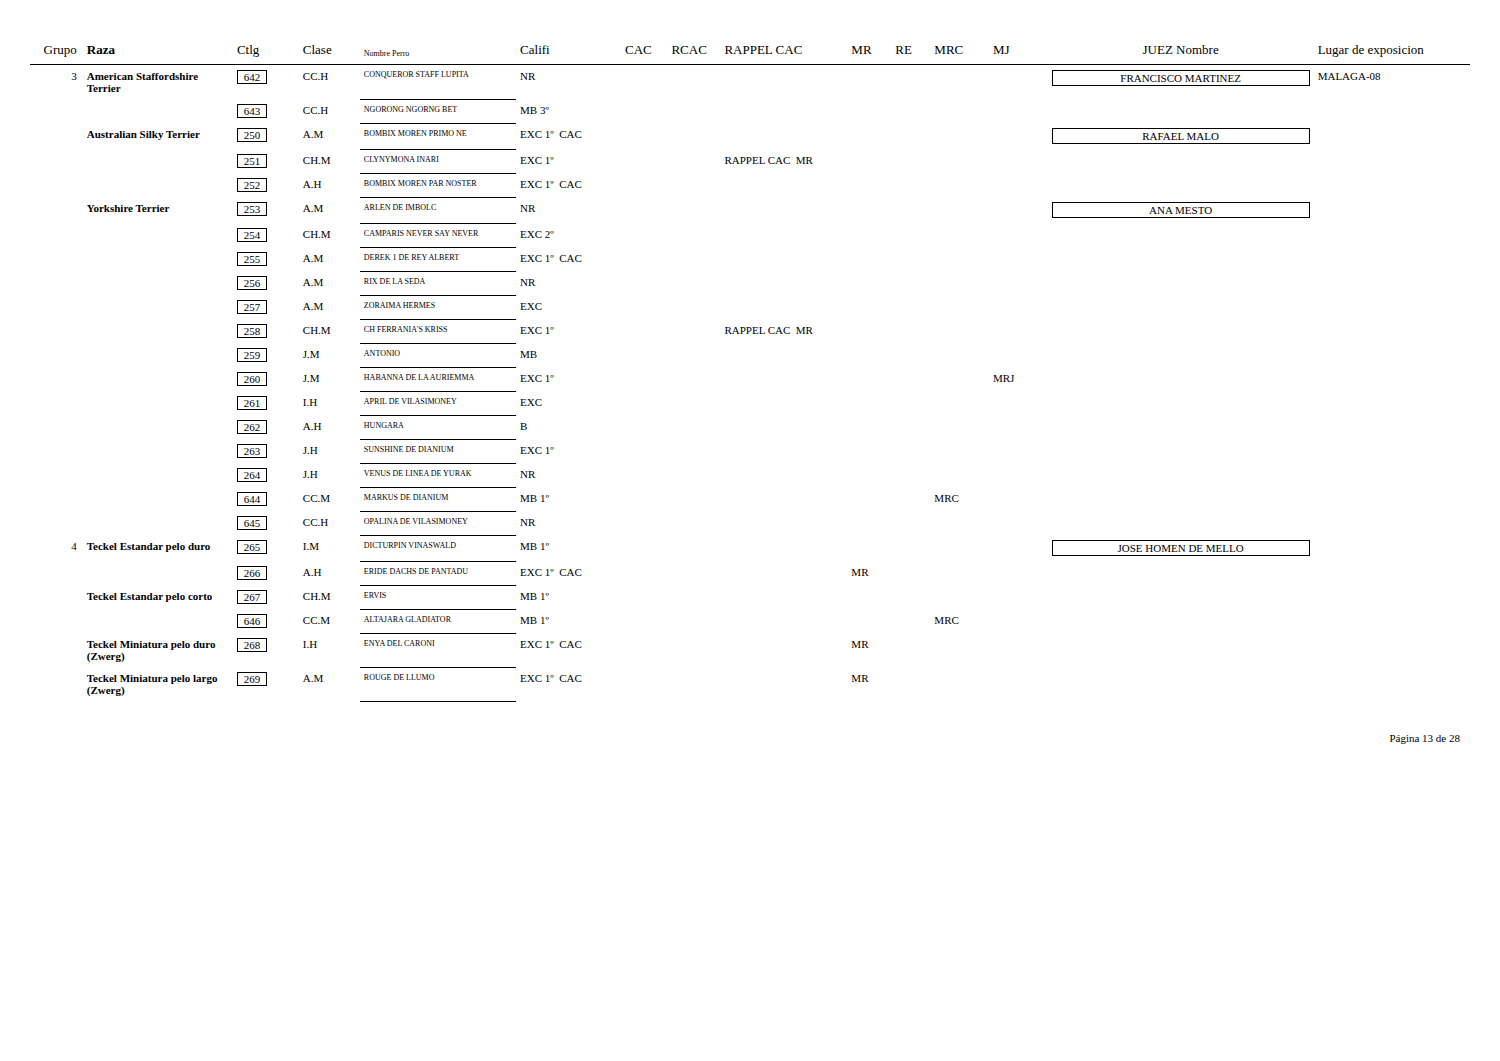| Grupo | Raza | Ctlg | Clase | Nombre Perro | Califi | CAC | RCAC | RAPPEL CAC | MR | RE | MRC | MJ | JUEZ Nombre | Lugar de exposicion |
| --- | --- | --- | --- | --- | --- | --- | --- | --- | --- | --- | --- | --- | --- | --- |
| 3 | American Staffordshire Terrier | 642 | CC.H | CONQUEROR STAFF LUPITA | NR | | | | | | | | FRANCISCO MARTINEZ | MALAGA-08 |
| | | 643 | CC.H | NGORONG NGORNG BET | MB 3º | | | | | | | | | |
| | Australian Silky Terrier | 250 | A.M | BOMBIX MOREN PRIMO NE | EXC 1º CAC | | | | | | | | RAFAEL MALO | |
| | | 251 | CH.M | CLYNYMONA INARI | EXC 1º | | | RAPPEL CAC MR | | | | | | |
| | | 252 | A.H | BOMBIX MOREN PAR NOSTER | EXC 1º CAC | | | | | | | | | |
| | Yorkshire Terrier | 253 | A.M | ARLEN DE IMBOLC | NR | | | | | | | | ANA MESTO | |
| | | 254 | CH.M | CAMPARIS NEVER SAY NEVER | EXC 2º | | | | | | | | | |
| | | 255 | A.M | DEREK 1 DE REY ALBERT | EXC 1º CAC | | | | | | | | | |
| | | 256 | A.M | RIX DE LA SEDA | NR | | | | | | | | | |
| | | 257 | A.M | ZORAIMA HERMES | EXC | | | | | | | | | |
| | | 258 | CH.M | CH FERRANIA'S KRISS | EXC 1º | | | RAPPEL CAC MR | | | | | | |
| | | 259 | J.M | ANTONIO | MB | | | | | | | | | |
| | | 260 | J.M | HABANNA DE LA AURIEMMA | EXC 1º | | | | | | | MRJ | | |
| | | 261 | I.H | APRIL DE VILASIMONEY | EXC | | | | | | | | | |
| | | 262 | A.H | HUNGARA | B | | | | | | | | | |
| | | 263 | J.H | SUNSHINE DE DIANIUM | EXC 1º | | | | | | | | | |
| | | 264 | J.H | VENUS DE LINEA DE YURAK | NR | | | | | | | | | |
| | | 644 | CC.M | MARKUS DE DIANIUM | MB 1º | | | | | | MRC | | | |
| | | 645 | CC.H | OPALINA DE VILASIMONEY | NR | | | | | | | | | |
| 4 | Teckel Estandar pelo duro | 265 | I.M | DICTURPIN VINASWALD | MB 1º | | | | | | | | JOSE HOMEN DE MELLO | |
| | | 266 | A.H | ERIDE DACHS DE PANTADU | EXC 1º CAC | | | | MR | | | | | |
| | Teckel Estandar pelo corto | 267 | CH.M | ERVIS | MB 1º | | | | | | | | | |
| | | 646 | CC.M | ALTAJARA GLADIATOR | MB 1º | | | | | | MRC | | | |
| | Teckel Miniatura pelo duro (Zwerg) | 268 | I.H | ENYA DEL CARONI | EXC 1º CAC | | | | MR | | | | | |
| | Teckel Miniatura pelo largo (Zwerg) | 269 | A.M | ROUGE DE LLUMO | EXC 1º CAC | | | | MR | | | | | |
Página 13 de 28